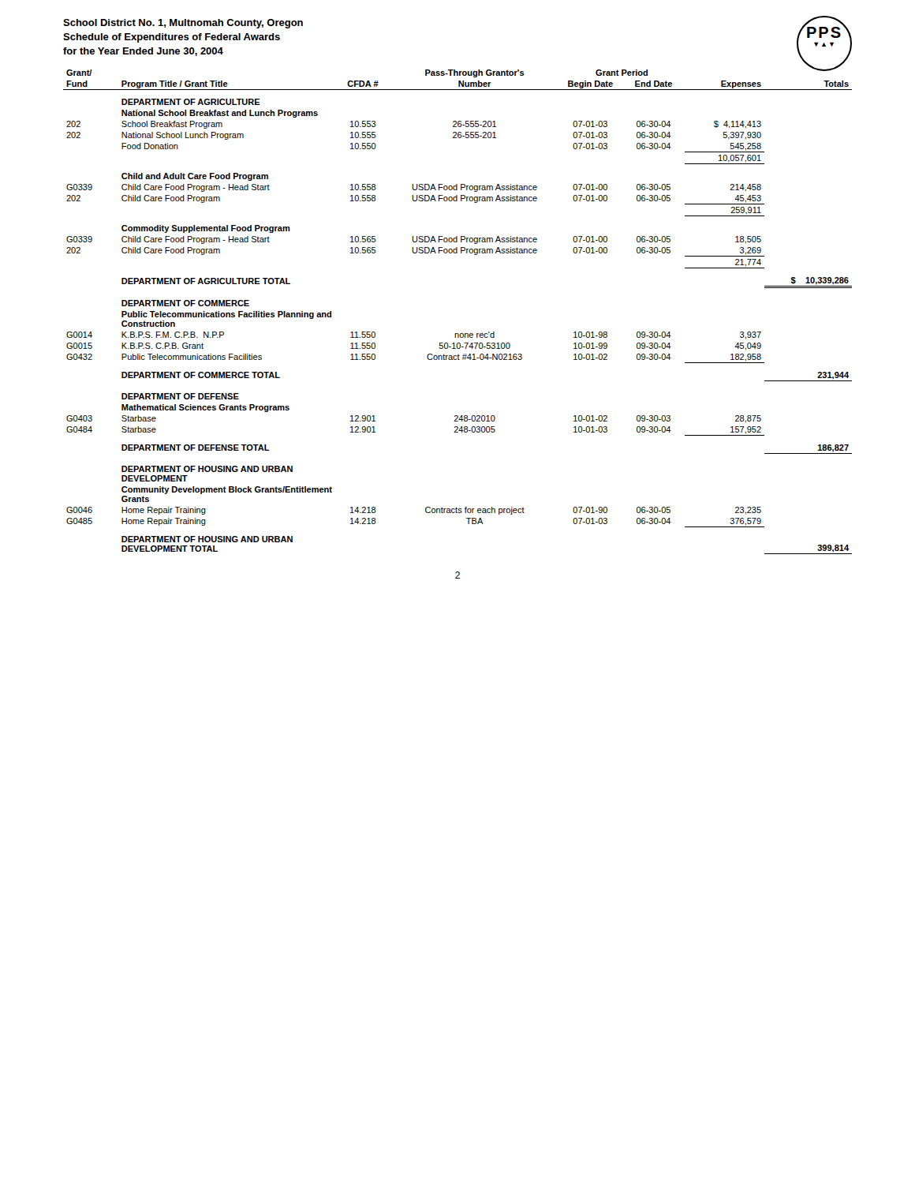PPS
▼▲▼
School District No. 1, Multnomah County, Oregon
Schedule of Expenditures of Federal Awards
for the Year Ended June 30, 2004
| Grant/ | | | Pass-Through Grantor's | Grant Period | | |
| --- | --- | --- | --- | --- | --- | --- |
| Fund | Program Title / Grant Title | CFDA # | Number | Begin Date | End Date | Expenses | Totals |
| | DEPARTMENT OF AGRICULTURE | | | | | | |
| | National School Breakfast and Lunch Programs | | | | | | |
| 202 | School Breakfast Program | 10.553 | 26-555-201 | 07-01-03 | 06-30-04 | $ 4,114,413 | |
| 202 | National School Lunch Program | 10.555 | 26-555-201 | 07-01-03 | 06-30-04 | 5,397,930 | |
| | Food Donation | 10.550 | | 07-01-03 | 06-30-04 | 545,258 | |
| | | | | | | 10,057,601 | |
| | Child and Adult Care Food Program | | | | | | |
| G0339 | Child Care Food Program - Head Start | 10.558 | USDA Food Program Assistance | 07-01-00 | 06-30-05 | 214,458 | |
| 202 | Child Care Food Program | 10.558 | USDA Food Program Assistance | 07-01-00 | 06-30-05 | 45,453 | |
| | | | | | | 259,911 | |
| | Commodity Supplemental Food Program | | | | | | |
| G0339 | Child Care Food Program - Head Start | 10.565 | USDA Food Program Assistance | 07-01-00 | 06-30-05 | 18,505 | |
| 202 | Child Care Food Program | 10.565 | USDA Food Program Assistance | 07-01-00 | 06-30-05 | 3,269 | |
| | | | | | | 21,774 | |
| | DEPARTMENT OF AGRICULTURE TOTAL | | | | | | $ 10,339,286 |
| | DEPARTMENT OF COMMERCE | | | | | | |
| | Public Telecommunications Facilities Planning and Construction | | | | | | |
| G0014 | K.B.P.S. F.M. C.P.B. N.P.P | 11.550 | none rec'd | 10-01-98 | 09-30-04 | 3,937 | |
| G0015 | K.B.P.S. C.P.B. Grant | 11.550 | 50-10-7470-53100 | 10-01-99 | 09-30-04 | 45,049 | |
| G0432 | Public Telecommunications Facilities | 11.550 | Contract #41-04-N02163 | 10-01-02 | 09-30-04 | 182,958 | |
| | DEPARTMENT OF COMMERCE TOTAL | | | | | | 231,944 |
| | DEPARTMENT OF DEFENSE | | | | | | |
| | Mathematical Sciences Grants Programs | | | | | | |
| G0403 | Starbase | 12.901 | 248-02010 | 10-01-02 | 09-30-03 | 28,875 | |
| G0484 | Starbase | 12.901 | 248-03005 | 10-01-03 | 09-30-04 | 157,952 | |
| | DEPARTMENT OF DEFENSE TOTAL | | | | | | 186,827 |
| | DEPARTMENT OF HOUSING AND URBAN DEVELOPMENT | | | | | | |
| | Community Development Block Grants/Entitlement Grants | | | | | | |
| G0046 | Home Repair Training | 14.218 | Contracts for each project | 07-01-90 | 06-30-05 | 23,235 | |
| G0485 | Home Repair Training | 14.218 | TBA | 07-01-03 | 06-30-04 | 376,579 | |
| | DEPARTMENT OF HOUSING AND URBAN DEVELOPMENT TOTAL | | | | | | 399,814 |
2